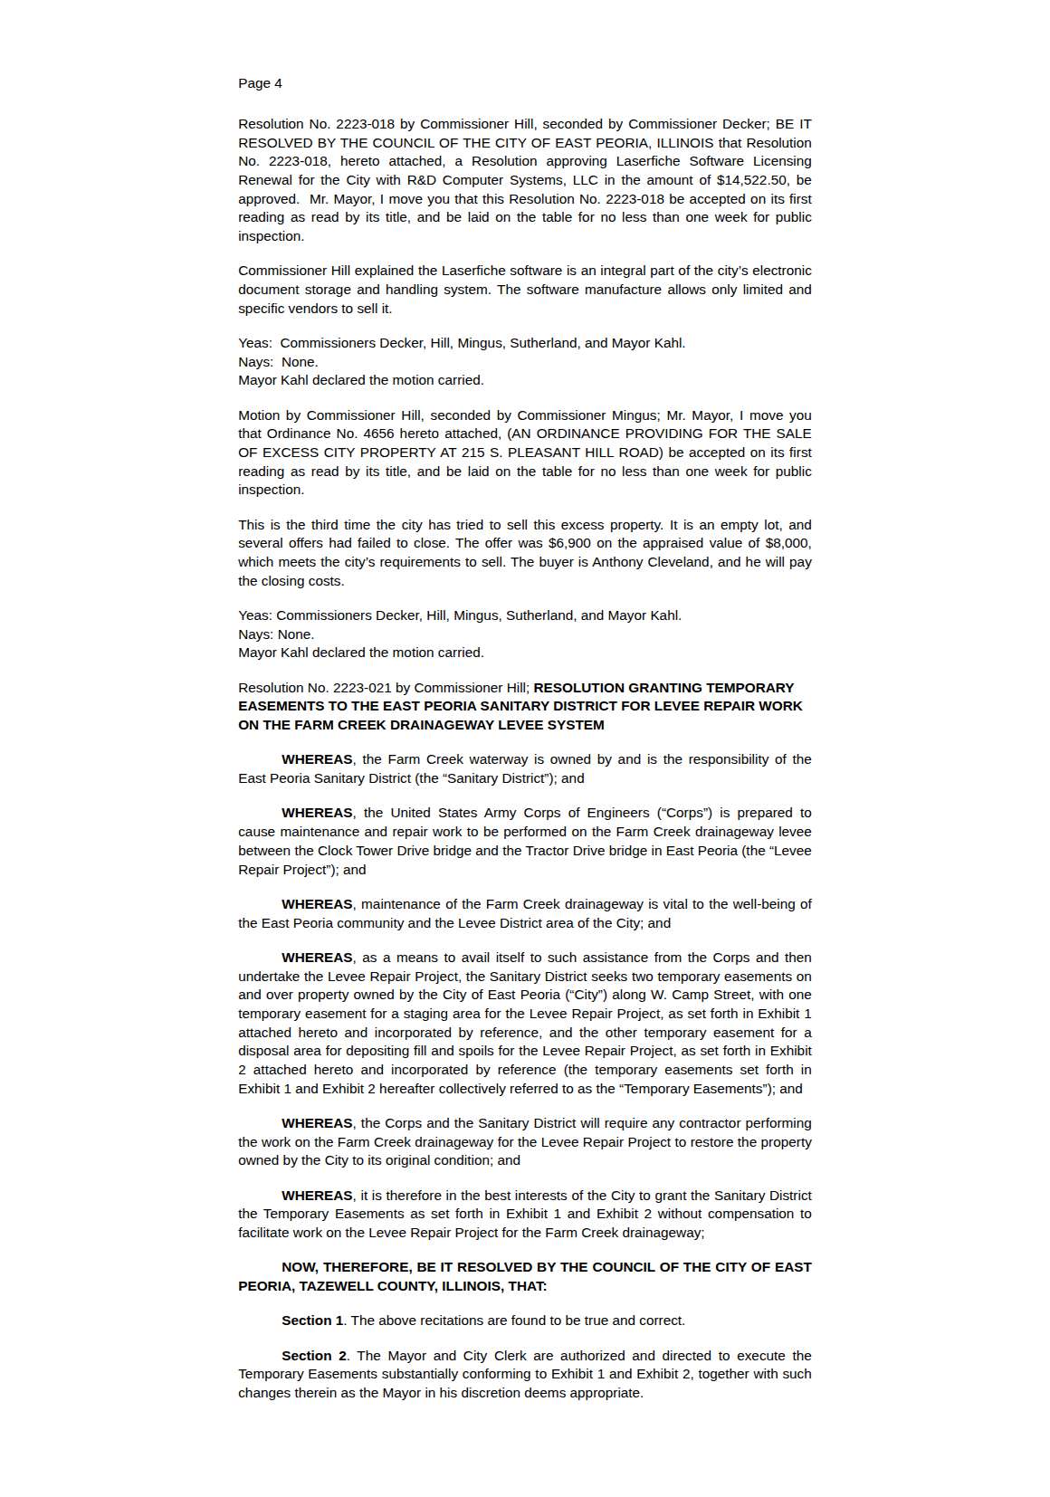Page 4
Resolution No. 2223-018 by Commissioner Hill, seconded by Commissioner Decker; BE IT RESOLVED BY THE COUNCIL OF THE CITY OF EAST PEORIA, ILLINOIS that Resolution No. 2223-018, hereto attached, a Resolution approving Laserfiche Software Licensing Renewal for the City with R&D Computer Systems, LLC in the amount of $14,522.50, be approved. Mr. Mayor, I move you that this Resolution No. 2223-018 be accepted on its first reading as read by its title, and be laid on the table for no less than one week for public inspection.
Commissioner Hill explained the Laserfiche software is an integral part of the city’s electronic document storage and handling system. The software manufacture allows only limited and specific vendors to sell it.
Yeas: Commissioners Decker, Hill, Mingus, Sutherland, and Mayor Kahl.
Nays: None.
Mayor Kahl declared the motion carried.
Motion by Commissioner Hill, seconded by Commissioner Mingus; Mr. Mayor, I move you that Ordinance No. 4656 hereto attached, (AN ORDINANCE PROVIDING FOR THE SALE OF EXCESS CITY PROPERTY AT 215 S. PLEASANT HILL ROAD) be accepted on its first reading as read by its title, and be laid on the table for no less than one week for public inspection.
This is the third time the city has tried to sell this excess property. It is an empty lot, and several offers had failed to close. The offer was $6,900 on the appraised value of $8,000, which meets the city’s requirements to sell. The buyer is Anthony Cleveland, and he will pay the closing costs.
Yeas: Commissioners Decker, Hill, Mingus, Sutherland, and Mayor Kahl.
Nays: None.
Mayor Kahl declared the motion carried.
Resolution No. 2223-021 by Commissioner Hill; RESOLUTION GRANTING TEMPORARY EASEMENTS TO THE EAST PEORIA SANITARY DISTRICT FOR LEVEE REPAIR WORK ON THE FARM CREEK DRAINAGEWAY LEVEE SYSTEM
WHEREAS, the Farm Creek waterway is owned by and is the responsibility of the East Peoria Sanitary District (the “Sanitary District”); and
WHEREAS, the United States Army Corps of Engineers (“Corps”) is prepared to cause maintenance and repair work to be performed on the Farm Creek drainageway levee between the Clock Tower Drive bridge and the Tractor Drive bridge in East Peoria (the “Levee Repair Project”); and
WHEREAS, maintenance of the Farm Creek drainageway is vital to the well-being of the East Peoria community and the Levee District area of the City; and
WHEREAS, as a means to avail itself to such assistance from the Corps and then undertake the Levee Repair Project, the Sanitary District seeks two temporary easements on and over property owned by the City of East Peoria (“City”) along W. Camp Street, with one temporary easement for a staging area for the Levee Repair Project, as set forth in Exhibit 1 attached hereto and incorporated by reference, and the other temporary easement for a disposal area for depositing fill and spoils for the Levee Repair Project, as set forth in Exhibit 2 attached hereto and incorporated by reference (the temporary easements set forth in Exhibit 1 and Exhibit 2 hereafter collectively referred to as the “Temporary Easements”); and
WHEREAS, the Corps and the Sanitary District will require any contractor performing the work on the Farm Creek drainageway for the Levee Repair Project to restore the property owned by the City to its original condition; and
WHEREAS, it is therefore in the best interests of the City to grant the Sanitary District the Temporary Easements as set forth in Exhibit 1 and Exhibit 2 without compensation to facilitate work on the Levee Repair Project for the Farm Creek drainageway;
NOW, THEREFORE, BE IT RESOLVED BY THE COUNCIL OF THE CITY OF EAST PEORIA, TAZEWELL COUNTY, ILLINOIS, THAT:
Section 1. The above recitations are found to be true and correct.
Section 2. The Mayor and City Clerk are authorized and directed to execute the Temporary Easements substantially conforming to Exhibit 1 and Exhibit 2, together with such changes therein as the Mayor in his discretion deems appropriate.